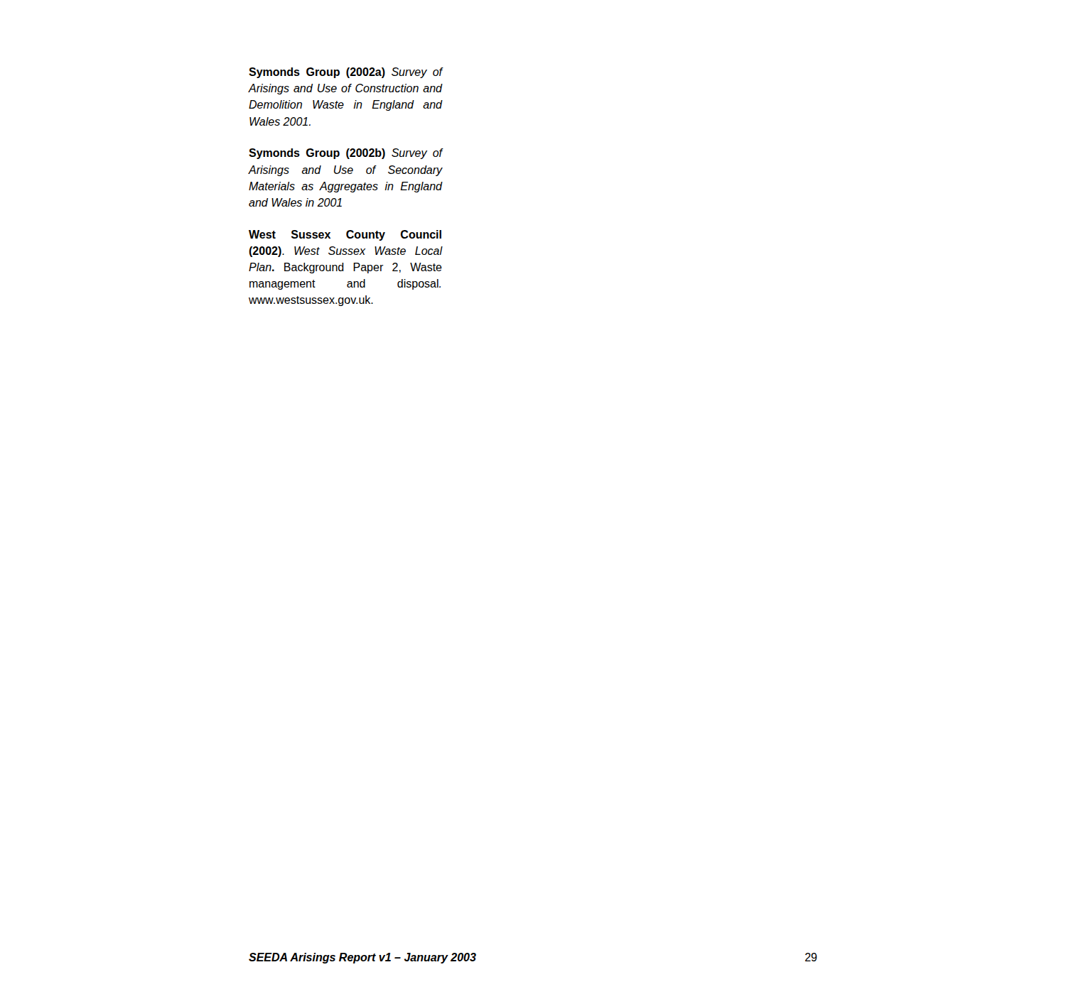Symonds Group (2002a) Survey of Arisings and Use of Construction and Demolition Waste in England and Wales 2001.
Symonds Group (2002b) Survey of Arisings and Use of Secondary Materials as Aggregates in England and Wales in 2001
West Sussex County Council (2002). West Sussex Waste Local Plan. Background Paper 2, Waste management and disposal. www.westsussex.gov.uk.
SEEDA Arisings Report v1 – January 2003 29